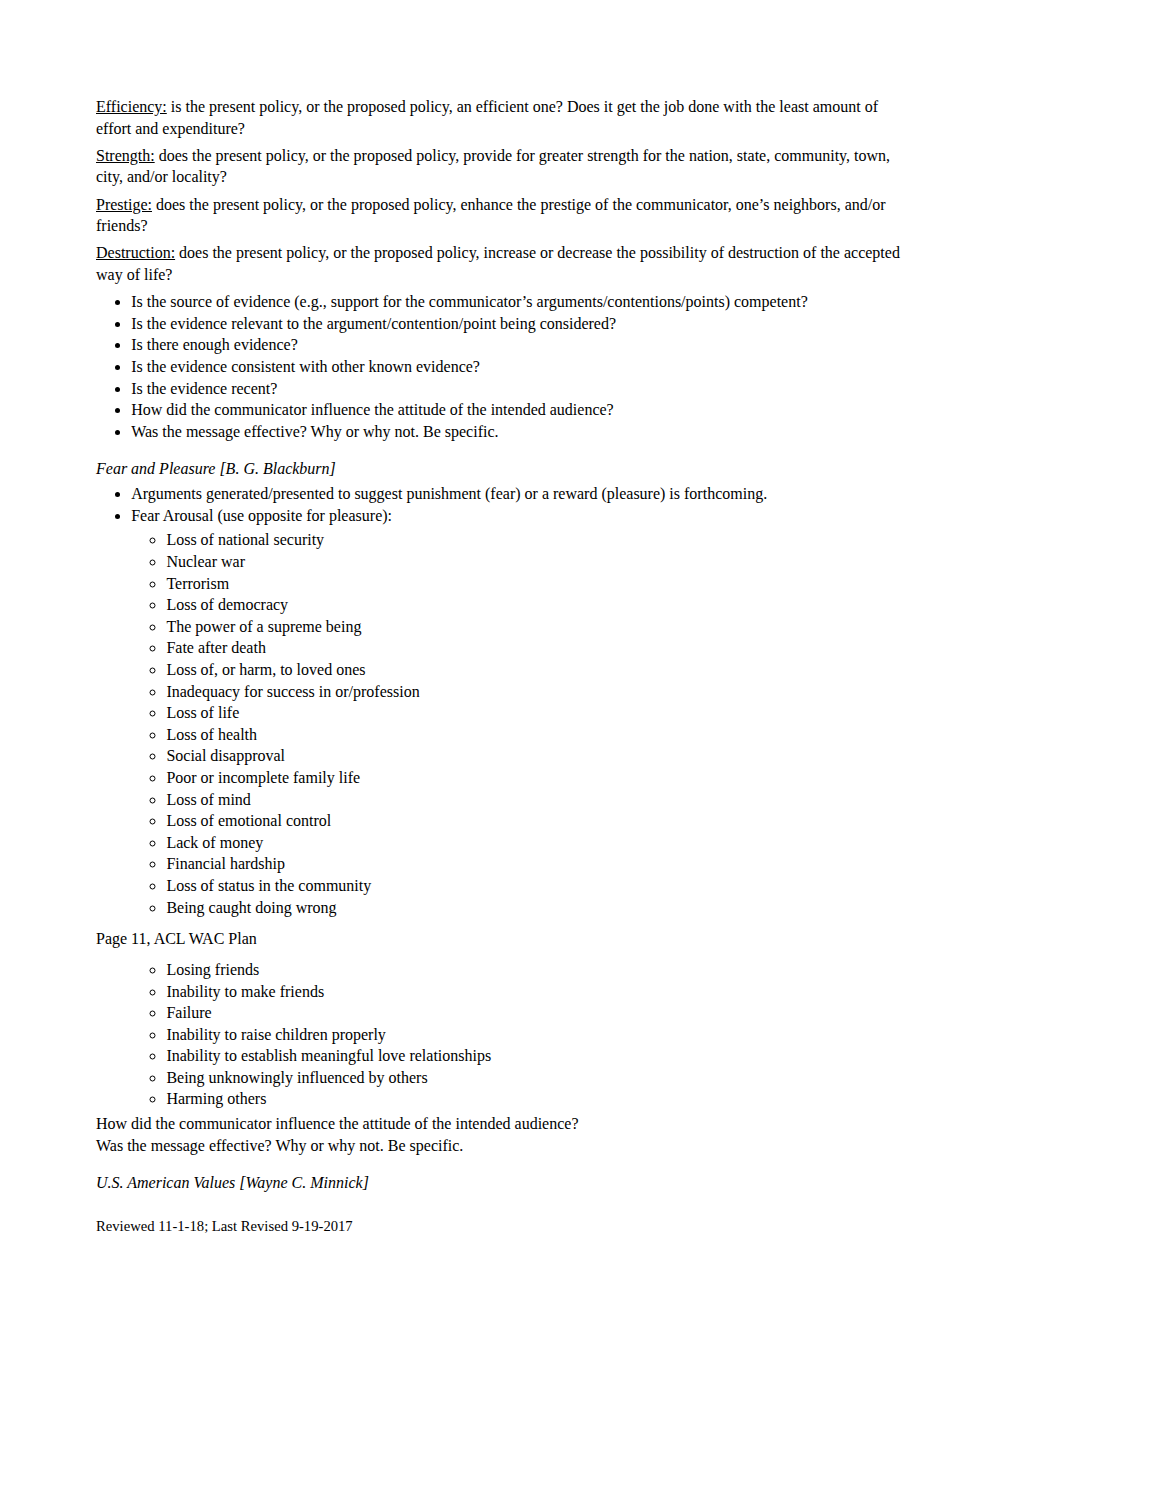Efficiency: is the present policy, or the proposed policy, an efficient one? Does it get the job done with the least amount of effort and expenditure?
Strength: does the present policy, or the proposed policy, provide for greater strength for the nation, state, community, town, city, and/or locality?
Prestige: does the present policy, or the proposed policy, enhance the prestige of the communicator, one’s neighbors, and/or friends?
Destruction: does the present policy, or the proposed policy, increase or decrease the possibility of destruction of the accepted way of life?
Is the source of evidence (e.g., support for the communicator’s arguments/contentions/points) competent?
Is the evidence relevant to the argument/contention/point being considered?
Is there enough evidence?
Is the evidence consistent with other known evidence?
Is the evidence recent?
How did the communicator influence the attitude of the intended audience?
Was the message effective? Why or why not. Be specific.
Fear and Pleasure [B. G. Blackburn]
Arguments generated/presented to suggest punishment (fear) or a reward (pleasure) is forthcoming.
Fear Arousal (use opposite for pleasure):
Loss of national security
Nuclear war
Terrorism
Loss of democracy
The power of a supreme being
Fate after death
Loss of, or harm, to loved ones
Inadequacy for success in or/profession
Loss of life
Loss of health
Social disapproval
Poor or incomplete family life
Loss of mind
Loss of emotional control
Lack of money
Financial hardship
Loss of status in the community
Being caught doing wrong
Page 11, ACL WAC Plan
Losing friends
Inability to make friends
Failure
Inability to raise children properly
Inability to establish meaningful love relationships
Being unknowingly influenced by others
Harming others
How did the communicator influence the attitude of the intended audience?
Was the message effective? Why or why not. Be specific.
U.S. American Values [Wayne C. Minnick]
Reviewed 11-1-18; Last Revised 9-19-2017